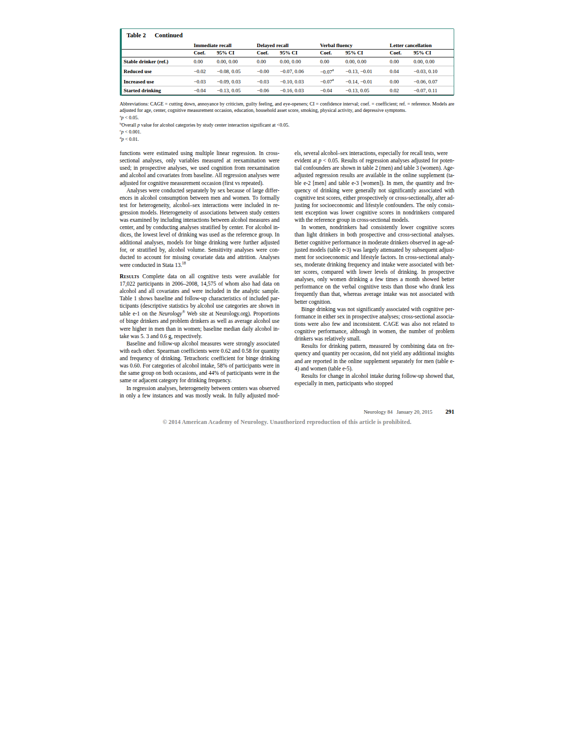Table 2 Continued
| | Immediate recall | Delayed recall | Verbal fluency | Letter cancellation |
| --- | --- | --- | --- | --- |
| | Coef. | 95% CI | Coef. | 95% CI | Coef. | 95% CI | Coef. | 95% CI |
| Stable drinker (ref.) | 0.00 | 0.00, 0.00 | 0.00 | 0.00, 0.00 | 0.00 | 0.00, 0.00 | 0.00 | 0.00, 0.00 |
| Reduced use | −0.02 | −0.08, 0.05 | −0.00 | −0.07, 0.06 | −0.07 a | −0.13, −0.01 | 0.04 | −0.03, 0.10 |
| Increased use | −0.03 | −0.09, 0.03 | −0.03 | −0.10, 0.03 | −0.07 a | −0.14, −0.01 | 0.00 | −0.06, 0.07 |
| Started drinking | −0.04 | −0.13, 0.05 | −0.06 | −0.16, 0.03 | −0.04 | −0.13, 0.05 | 0.02 | −0.07, 0.11 |
Abbreviations: CAGE = cutting down, annoyance by criticism, guilty feeling, and eye-openers; CI = confidence interval; coef. = coefficient; ref. = reference. Models are adjusted for age, center, cognitive measurement occasion, education, household asset score, smoking, physical activity, and depressive symptoms.
ap < 0.05.
bOverall p value for alcohol categories by study center interaction significant at <0.05.
cp < 0.001.
dp < 0.01.
functions were estimated using multiple linear regression. In cross-sectional analyses, only variables measured at reexamination were used; in prospective analyses, we used cognition from reexamination and alcohol and covariates from baseline. All regression analyses were adjusted for cognitive measurement occasion (first vs repeated).
Analyses were conducted separately by sex because of large differences in alcohol consumption between men and women. To formally test for heterogeneity, alcohol–sex interactions were included in regression models. Heterogeneity of associations between study centers was examined by including interactions between alcohol measures and center, and by conducting analyses stratified by center. For alcohol indices, the lowest level of drinking was used as the reference group. In additional analyses, models for binge drinking were further adjusted for, or stratified by, alcohol volume. Sensitivity analyses were conducted to account for missing covariate data and attrition. Analyses were conducted in Stata 13.18
Results Complete data on all cognitive tests were available for 17,022 participants in 2006–2008, 14,575 of whom also had data on alcohol and all covariates and were included in the analytic sample. Table 1 shows baseline and follow-up characteristics of included participants (descriptive statistics by alcohol use categories are shown in table e-1 on the Neurology® Web site at Neurology.org). Proportions of binge drinkers and problem drinkers as well as average alcohol use were higher in men than in women; baseline median daily alcohol intake was 5. 3 and 0.6 g, respectively.
Baseline and follow-up alcohol measures were strongly associated with each other. Spearman coefficients were 0.62 and 0.58 for quantity and frequency of drinking. Tetrachoric coefficient for binge drinking was 0.60. For categories of alcohol intake, 58% of participants were in the same group on both occasions, and 44% of participants were in the same or adjacent category for drinking frequency.
In regression analyses, heterogeneity between centers was observed in only a few instances and was mostly weak. In fully adjusted models, several alcohol–sex interactions, especially for recall tests, were
evident at p < 0.05. Results of regression analyses adjusted for potential confounders are shown in table 2 (men) and table 3 (women). Age-adjusted regression results are available in the online supplement (table e-2 [men] and table e-3 [women]). In men, the quantity and frequency of drinking were generally not significantly associated with cognitive test scores, either prospectively or cross-sectionally, after adjusting for socioeconomic and lifestyle confounders. The only consistent exception was lower cognitive scores in nondrinkers compared with the reference group in cross-sectional models.
In women, nondrinkers had consistently lower cognitive scores than light drinkers in both prospective and cross-sectional analyses. Better cognitive performance in moderate drinkers observed in age-adjusted models (table e-3) was largely attenuated by subsequent adjustment for socioeconomic and lifestyle factors. In cross-sectional analyses, moderate drinking frequency and intake were associated with better scores, compared with lower levels of drinking. In prospective analyses, only women drinking a few times a month showed better performance on the verbal cognitive tests than those who drank less frequently than that, whereas average intake was not associated with better cognition.
Binge drinking was not significantly associated with cognitive performance in either sex in prospective analyses; cross-sectional associations were also few and inconsistent. CAGE was also not related to cognitive performance, although in women, the number of problem drinkers was relatively small.
Results for drinking pattern, measured by combining data on frequency and quantity per occasion, did not yield any additional insights and are reported in the online supplement separately for men (table e-4) and women (table e-5).
Results for change in alcohol intake during follow-up showed that, especially in men, participants who stopped
Neurology 84 January 20, 2015 291
© 2014 American Academy of Neurology. Unauthorized reproduction of this article is prohibited.